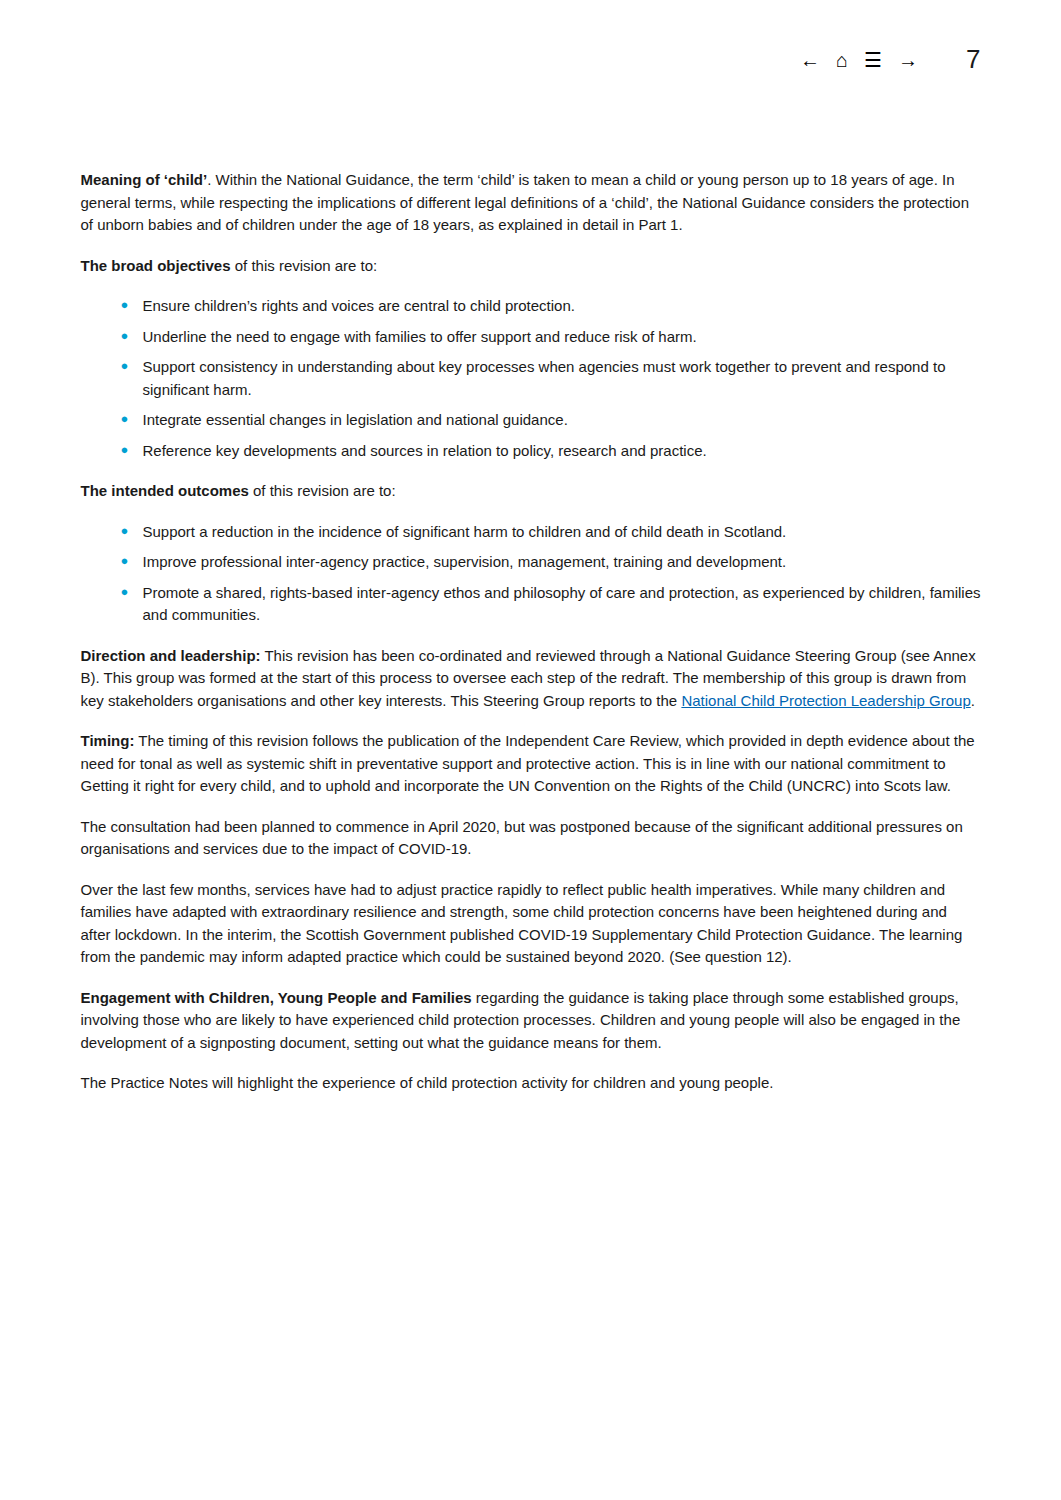← ⌂ ☰ → 7
Meaning of ‘child’. Within the National Guidance, the term ‘child’ is taken to mean a child or young person up to 18 years of age. In general terms, while respecting the implications of different legal definitions of a ‘child’, the National Guidance considers the protection of unborn babies and of children under the age of 18 years, as explained in detail in Part 1.
The broad objectives of this revision are to:
Ensure children’s rights and voices are central to child protection.
Underline the need to engage with families to offer support and reduce risk of harm.
Support consistency in understanding about key processes when agencies must work together to prevent and respond to significant harm.
Integrate essential changes in legislation and national guidance.
Reference key developments and sources in relation to policy, research and practice.
The intended outcomes of this revision are to:
Support a reduction in the incidence of significant harm to children and of child death in Scotland.
Improve professional inter-agency practice, supervision, management, training and development.
Promote a shared, rights-based inter-agency ethos and philosophy of care and protection, as experienced by children, families and communities.
Direction and leadership: This revision has been co-ordinated and reviewed through a National Guidance Steering Group (see Annex B). This group was formed at the start of this process to oversee each step of the redraft. The membership of this group is drawn from key stakeholders organisations and other key interests. This Steering Group reports to the National Child Protection Leadership Group.
Timing: The timing of this revision follows the publication of the Independent Care Review, which provided in depth evidence about the need for tonal as well as systemic shift in preventative support and protective action. This is in line with our national commitment to Getting it right for every child, and to uphold and incorporate the UN Convention on the Rights of the Child (UNCRC) into Scots law.
The consultation had been planned to commence in April 2020, but was postponed because of the significant additional pressures on organisations and services due to the impact of COVID-19.
Over the last few months, services have had to adjust practice rapidly to reflect public health imperatives. While many children and families have adapted with extraordinary resilience and strength, some child protection concerns have been heightened during and after lockdown. In the interim, the Scottish Government published COVID-19 Supplementary Child Protection Guidance. The learning from the pandemic may inform adapted practice which could be sustained beyond 2020. (See question 12).
Engagement with Children, Young People and Families regarding the guidance is taking place through some established groups, involving those who are likely to have experienced child protection processes. Children and young people will also be engaged in the development of a signposting document, setting out what the guidance means for them.
The Practice Notes will highlight the experience of child protection activity for children and young people.